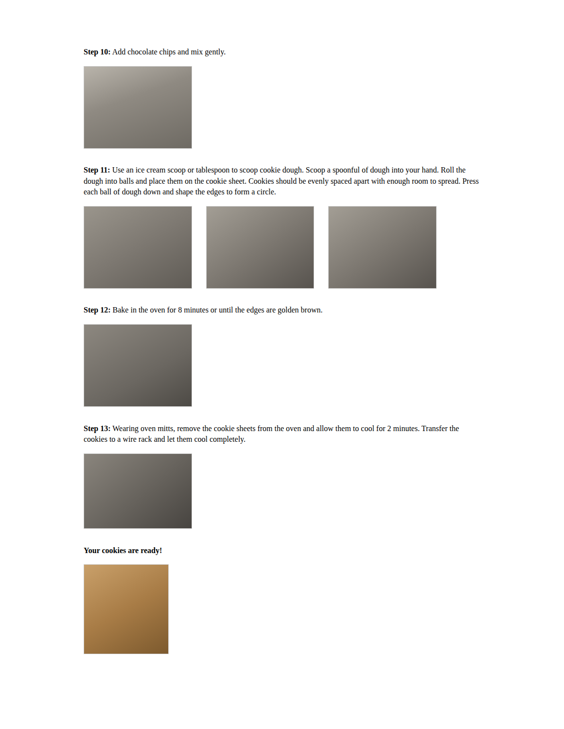Step 10: Add chocolate chips and mix gently.
Cookie dough with chocolate chips in a metal mixing bowl
Step 11: Use an ice cream scoop or tablespoon to scoop cookie dough. Scoop a spoonful of dough into your hand. Roll the dough into balls and place them on the cookie sheet. Cookies should be evenly spaced apart with enough room to spread. Press each ball of dough down and shape the edges to form a circle.
Dough balls placed on a parchment-lined cookie sheet next to the mixing bowl
Hand pressing dough balls flat on the cookie sheet
Hand shaping the edges of the flattened dough into circles
Step 12: Bake in the oven for 8 minutes or until the edges are golden brown.
Baked cookies with golden brown edges on the baking sheet
Step 13: Wearing oven mitts, remove the cookie sheets from the oven and allow them to cool for 2 minutes. Transfer the cookies to a wire rack and let them cool completely.
Cookies cooling on a wire rack
Your cookies are ready!
Close-up of the finished chocolate chip cookies